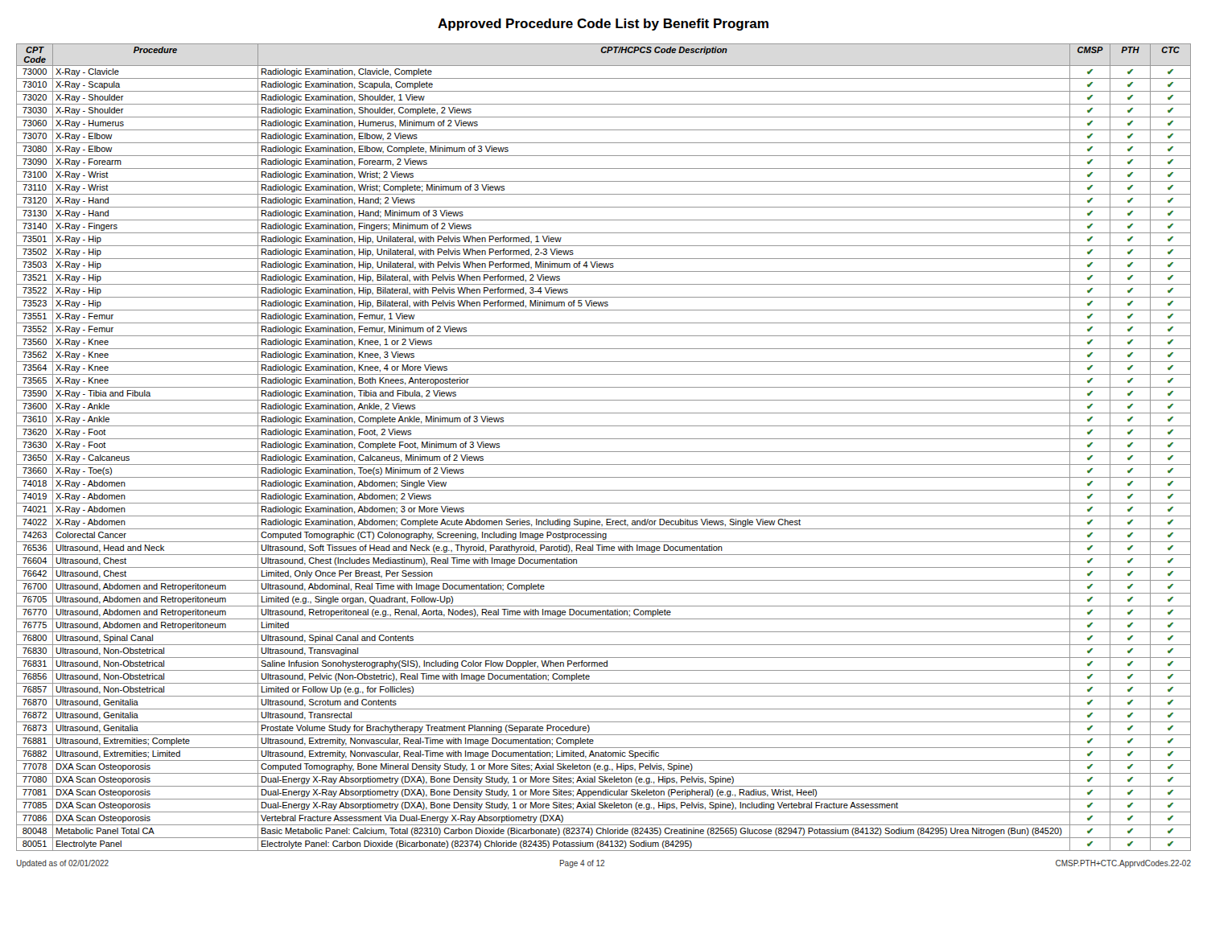Approved Procedure Code List by Benefit Program
| CPT Code | Procedure | CPT/HCPCS Code Description | CMSP | PTH | CTC |
| --- | --- | --- | --- | --- | --- |
| 73000 | X-Ray - Clavicle | Radiologic Examination, Clavicle, Complete | | | |
| 73010 | X-Ray - Scapula | Radiologic Examination, Scapula, Complete | | | |
| 73020 | X-Ray - Shoulder | Radiologic Examination, Shoulder, 1 View | | | |
| 73030 | X-Ray - Shoulder | Radiologic Examination, Shoulder, Complete, 2 Views | | | |
| 73060 | X-Ray - Humerus | Radiologic Examination, Humerus, Minimum of 2 Views | | | |
| 73070 | X-Ray - Elbow | Radiologic Examination, Elbow, 2 Views | | | |
| 73080 | X-Ray - Elbow | Radiologic Examination, Elbow, Complete, Minimum of 3 Views | | | |
| 73090 | X-Ray - Forearm | Radiologic Examination, Forearm, 2 Views | | | |
| 73100 | X-Ray - Wrist | Radiologic Examination, Wrist; 2 Views | | | |
| 73110 | X-Ray - Wrist | Radiologic Examination, Wrist; Complete; Minimum of 3 Views | | | |
| 73120 | X-Ray - Hand | Radiologic Examination, Hand; 2 Views | | | |
| 73130 | X-Ray - Hand | Radiologic Examination, Hand; Minimum of 3 Views | | | |
| 73140 | X-Ray - Fingers | Radiologic Examination, Fingers; Minimum of 2 Views | | | |
| 73501 | X-Ray - Hip | Radiologic Examination, Hip, Unilateral, with Pelvis When Performed, 1 View | | | |
| 73502 | X-Ray - Hip | Radiologic Examination, Hip, Unilateral, with Pelvis When Performed, 2-3 Views | | | |
| 73503 | X-Ray - Hip | Radiologic Examination, Hip, Unilateral, with Pelvis When Performed, Minimum of 4 Views | | | |
| 73521 | X-Ray - Hip | Radiologic Examination, Hip, Bilateral, with Pelvis When Performed, 2 Views | | | |
| 73522 | X-Ray - Hip | Radiologic Examination, Hip, Bilateral, with Pelvis When Performed, 3-4 Views | | | |
| 73523 | X-Ray - Hip | Radiologic Examination, Hip, Bilateral, with Pelvis When Performed, Minimum of 5 Views | | | |
| 73551 | X-Ray - Femur | Radiologic Examination, Femur, 1 View | | | |
| 73552 | X-Ray - Femur | Radiologic Examination, Femur, Minimum of 2 Views | | | |
| 73560 | X-Ray - Knee | Radiologic Examination, Knee, 1 or 2 Views | | | |
| 73562 | X-Ray - Knee | Radiologic Examination, Knee, 3 Views | | | |
| 73564 | X-Ray - Knee | Radiologic Examination, Knee, 4 or More Views | | | |
| 73565 | X-Ray - Knee | Radiologic Examination, Both Knees, Anteroposterior | | | |
| 73590 | X-Ray - Tibia and Fibula | Radiologic Examination, Tibia and Fibula, 2 Views | | | |
| 73600 | X-Ray - Ankle | Radiologic Examination, Ankle, 2 Views | | | |
| 73610 | X-Ray - Ankle | Radiologic Examination, Complete Ankle, Minimum of 3 Views | | | |
| 73620 | X-Ray - Foot | Radiologic Examination, Foot, 2 Views | | | |
| 73630 | X-Ray - Foot | Radiologic Examination, Complete Foot, Minimum of 3 Views | | | |
| 73650 | X-Ray - Calcaneus | Radiologic Examination, Calcaneus, Minimum of 2 Views | | | |
| 73660 | X-Ray - Toe(s) | Radiologic Examination, Toe(s) Minimum of 2 Views | | | |
| 74018 | X-Ray - Abdomen | Radiologic Examination, Abdomen; Single View | | | |
| 74019 | X-Ray - Abdomen | Radiologic Examination, Abdomen; 2 Views | | | |
| 74021 | X-Ray - Abdomen | Radiologic Examination, Abdomen; 3 or More Views | | | |
| 74022 | X-Ray - Abdomen | Radiologic Examination, Abdomen; Complete Acute Abdomen Series, Including Supine, Erect, and/or Decubitus Views, Single View Chest | | | |
| 74263 | Colorectal Cancer | Computed Tomographic (CT) Colonography, Screening, Including Image Postprocessing | | | |
| 76536 | Ultrasound, Head and Neck | Ultrasound, Soft Tissues of Head and Neck (e.g., Thyroid, Parathyroid, Parotid), Real Time with Image Documentation | | | |
| 76604 | Ultrasound, Chest | Ultrasound, Chest (Includes Mediastinum), Real Time with Image Documentation | | | |
| 76642 | Ultrasound, Chest | Limited, Only Once Per Breast, Per Session | | | |
| 76700 | Ultrasound, Abdomen and Retroperitoneum | Ultrasound, Abdominal, Real Time with Image Documentation; Complete | | | |
| 76705 | Ultrasound, Abdomen and Retroperitoneum | Limited (e.g., Single organ, Quadrant, Follow-Up) | | | |
| 76770 | Ultrasound, Abdomen and Retroperitoneum | Ultrasound, Retroperitoneal (e.g., Renal, Aorta, Nodes), Real Time with Image Documentation; Complete | | | |
| 76775 | Ultrasound, Abdomen and Retroperitoneum | Limited | | | |
| 76800 | Ultrasound, Spinal Canal | Ultrasound, Spinal Canal and Contents | | | |
| 76830 | Ultrasound, Non-Obstetrical | Ultrasound, Transvaginal | | | |
| 76831 | Ultrasound, Non-Obstetrical | Saline Infusion Sonohysterography(SIS), Including Color Flow Doppler, When Performed | | | |
| 76856 | Ultrasound, Non-Obstetrical | Ultrasound, Pelvic (Non-Obstetric), Real Time with Image Documentation; Complete | | | |
| 76857 | Ultrasound, Non-Obstetrical | Limited or Follow Up (e.g., for Follicles) | | | |
| 76870 | Ultrasound, Genitalia | Ultrasound, Scrotum and Contents | | | |
| 76872 | Ultrasound, Genitalia | Ultrasound, Transrectal | | | |
| 76873 | Ultrasound, Genitalia | Prostate Volume Study for Brachytherapy Treatment Planning (Separate Procedure) | | | |
| 76881 | Ultrasound, Extremities; Complete | Ultrasound, Extremity, Nonvascular, Real-Time with Image Documentation; Complete | | | |
| 76882 | Ultrasound, Extremities; Limited | Ultrasound, Extremity, Nonvascular, Real-Time with Image Documentation; Limited, Anatomic Specific | | | |
| 77078 | DXA Scan Osteoporosis | Computed Tomography, Bone Mineral Density Study, 1 or More Sites; Axial Skeleton (e.g., Hips, Pelvis, Spine) | | | |
| 77080 | DXA Scan Osteoporosis | Dual-Energy X-Ray Absorptiometry (DXA), Bone Density Study, 1 or More Sites; Axial Skeleton (e.g., Hips, Pelvis, Spine) | | | |
| 77081 | DXA Scan Osteoporosis | Dual-Energy X-Ray Absorptiometry (DXA), Bone Density Study, 1 or More Sites; Appendicular Skeleton (Peripheral) (e.g., Radius, Wrist, Heel) | | | |
| 77085 | DXA Scan Osteoporosis | Dual-Energy X-Ray Absorptiometry (DXA), Bone Density Study, 1 or More Sites; Axial Skeleton (e.g., Hips, Pelvis, Spine), Including Vertebral Fracture Assessment | | | |
| 77086 | DXA Scan Osteoporosis | Vertebral Fracture Assessment Via Dual-Energy X-Ray Absorptiometry (DXA) | | | |
| 80048 | Metabolic Panel Total CA | Basic Metabolic Panel: Calcium, Total (82310) Carbon Dioxide (Bicarbonate) (82374) Chloride (82435) Creatinine (82565) Glucose (82947) Potassium (84132) Sodium (84295) Urea Nitrogen (Bun) (84520) | | | |
| 80051 | Electrolyte Panel | Electrolyte Panel: Carbon Dioxide (Bicarbonate) (82374) Chloride (82435) Potassium (84132) Sodium (84295) | | | |
Updated as of 02/01/2022 Page 4 of 12 CMSP.PTH+CTC.ApprvdCodes.22-02